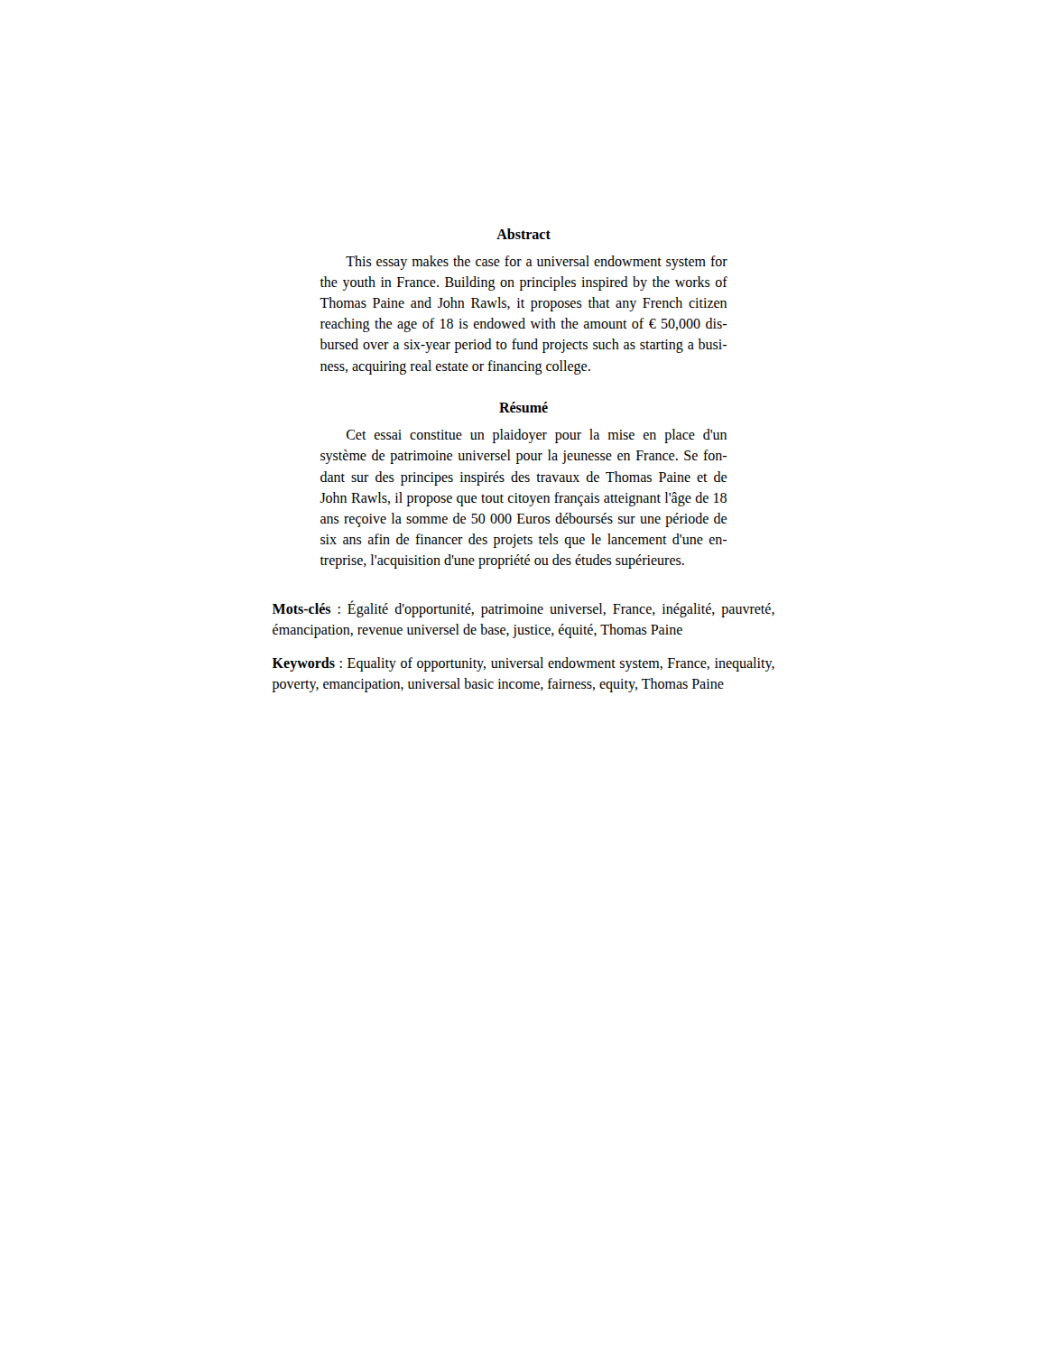Abstract
This essay makes the case for a universal endowment system for the youth in France. Building on principles inspired by the works of Thomas Paine and John Rawls, it proposes that any French citizen reaching the age of 18 is endowed with the amount of € 50,000 disbursed over a six-year period to fund projects such as starting a business, acquiring real estate or financing college.
Résumé
Cet essai constitue un plaidoyer pour la mise en place d'un système de patrimoine universel pour la jeunesse en France. Se fondant sur des principes inspirés des travaux de Thomas Paine et de John Rawls, il propose que tout citoyen français atteignant l'âge de 18 ans reçoive la somme de 50 000 Euros déboursés sur une période de six ans afin de financer des projets tels que le lancement d'une entreprise, l'acquisition d'une propriété ou des études supérieures.
Mots-clés : Égalité d'opportunité, patrimoine universel, France, inégalité, pauvreté, émancipation, revenue universel de base, justice, équité, Thomas Paine
Keywords : Equality of opportunity, universal endowment system, France, inequality, poverty, emancipation, universal basic income, fairness, equity, Thomas Paine